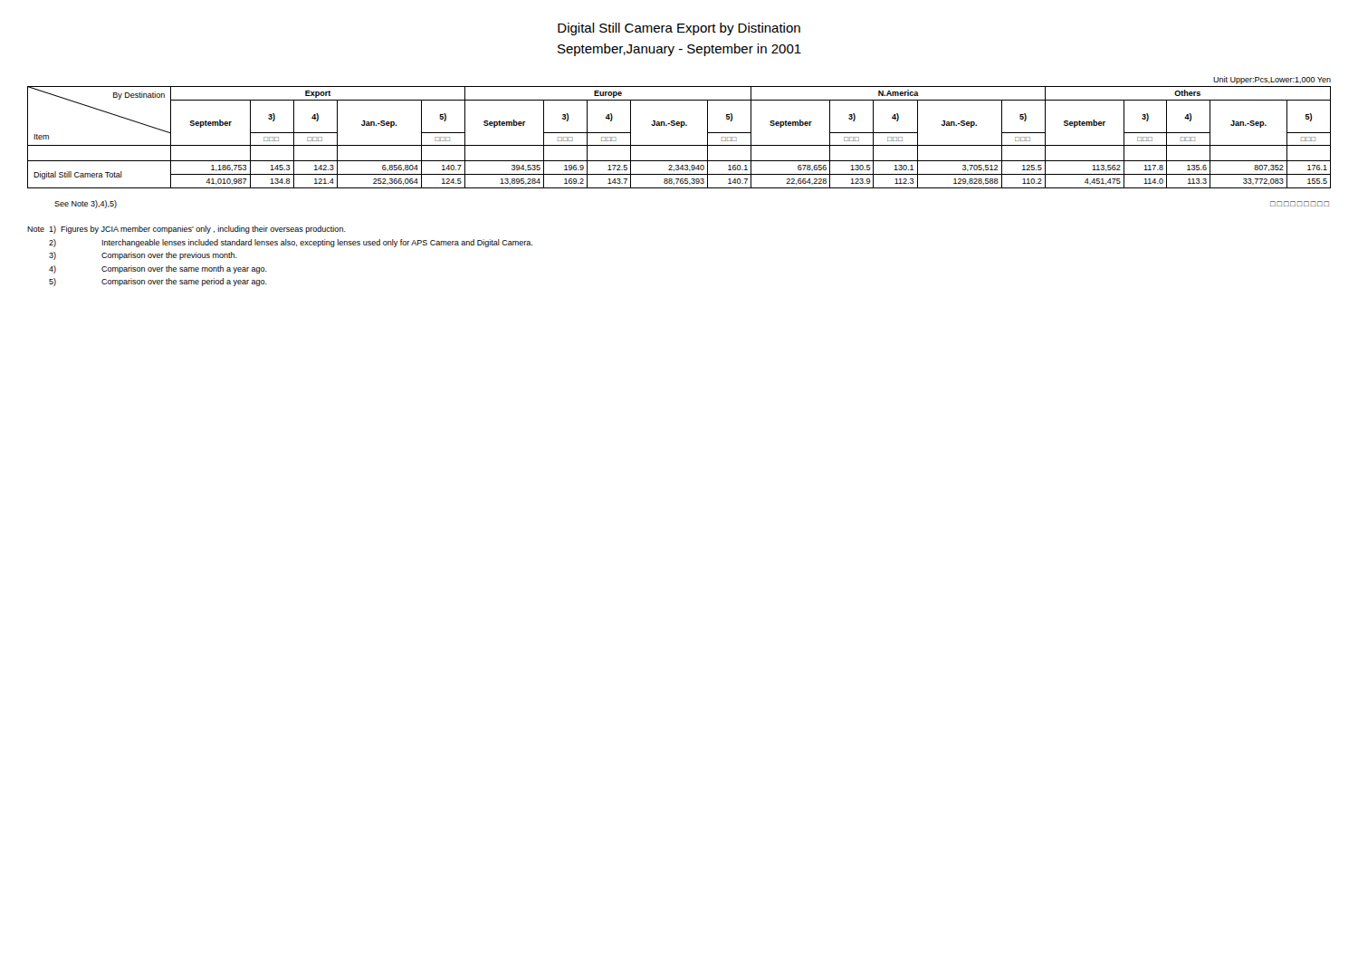Digital Still Camera Export by Distination
September,January - September in 2001
Unit Upper:Pcs,Lower:1,000 Yen
| By Destination Item | Export | Europe | N.America | Others |
| September | 3) | 4) | Jan.-Sep. | 5) | September | 3) | 4) | Jan.-Sep. | 5) | September | 3) | 4) | Jan.-Sep. | 5) | September | 3) | 4) | Jan.-Sep. | 5) |
| □□□ | □□□ | □□□ | □□□ | □□□ | □□□ | □□□ | □□□ | □□□ | □□□ | □□□ | □□□ |
| Digital Still Camera Total | 1,186,753 | 145.3 | 142.3 | 6,856,804 | 140.7 | 394,535 | 196.9 | 172.5 | 2,343,940 | 160.1 | 678,656 | 130.5 | 130.1 | 3,705,512 | 125.5 | 113,562 | 117.8 | 135.6 | 807,352 | 176.1 |
| 41,010,987 | 134.8 | 121.4 | 252,366,064 | 124.5 | 13,895,284 | 169.2 | 143.7 | 88,765,393 | 140.7 | 22,664,228 | 123.9 | 112.3 | 129,828,588 | 110.2 | 4,451,475 | 114.0 | 113.3 | 33,772,083 | 155.5 |
See Note 3),4),5)□□□□□□□□□
Note 1) Figures by JCIA member companies' only , including their overseas production.
2) Interchangeable lenses included standard lenses also, excepting lenses used only for APS Camera and Digital Camera.
3) Comparison over the previous month.
4) Comparison over the same month a year ago.
5) Comparison over the same period a year ago.